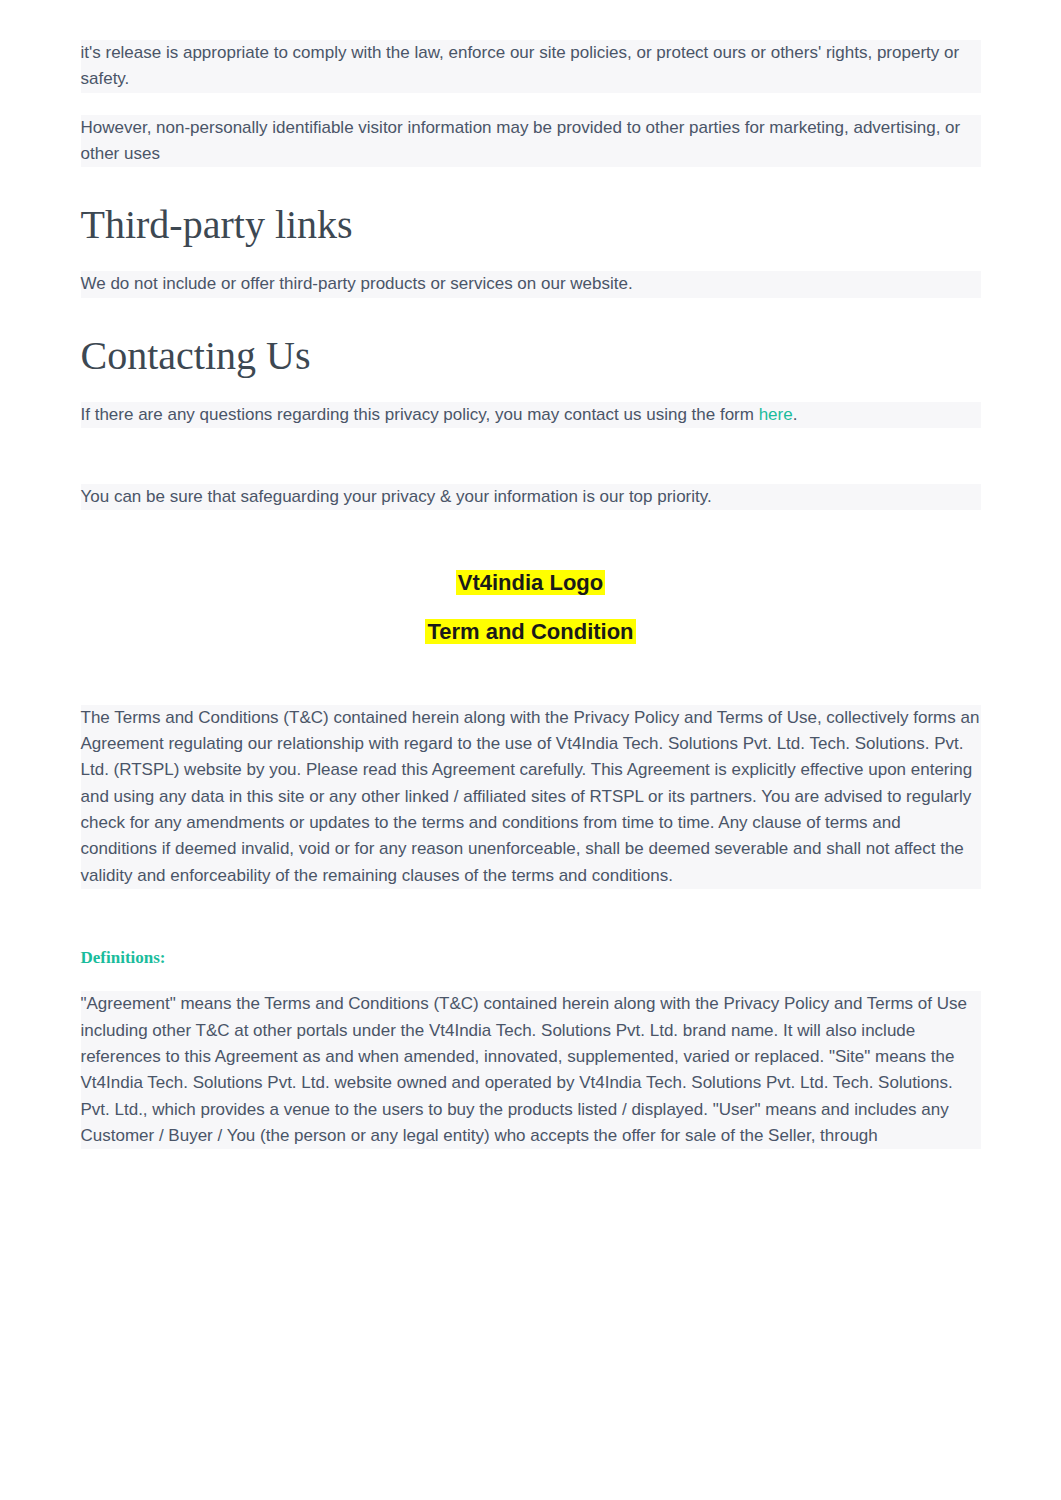it's release is appropriate to comply with the law, enforce our site policies, or protect ours or others' rights, property or safety.
However, non-personally identifiable visitor information may be provided to other parties for marketing, advertising, or other uses
Third-party links
We do not include or offer third-party products or services on our website.
Contacting Us
If there are any questions regarding this privacy policy, you may contact us using the form here.
You can be sure that safeguarding your privacy & your information is our top priority.
Vt4india Logo
Term and Condition
The Terms and Conditions (T&C) contained herein along with the Privacy Policy and Terms of Use, collectively forms an Agreement regulating our relationship with regard to the use of Vt4India Tech. Solutions Pvt. Ltd. Tech. Solutions. Pvt. Ltd. (RTSPL) website by you. Please read this Agreement carefully. This Agreement is explicitly effective upon entering and using any data in this site or any other linked / affiliated sites of RTSPL or its partners. You are advised to regularly check for any amendments or updates to the terms and conditions from time to time. Any clause of terms and conditions if deemed invalid, void or for any reason unenforceable, shall be deemed severable and shall not affect the validity and enforceability of the remaining clauses of the terms and conditions.
Definitions:
"Agreement" means the Terms and Conditions (T&C) contained herein along with the Privacy Policy and Terms of Use including other T&C at other portals under the Vt4India Tech. Solutions Pvt. Ltd. brand name. It will also include references to this Agreement as and when amended, innovated, supplemented, varied or replaced. "Site" means the Vt4India Tech. Solutions Pvt. Ltd. website owned and operated by Vt4India Tech. Solutions Pvt. Ltd. Tech. Solutions. Pvt. Ltd., which provides a venue to the users to buy the products listed / displayed. "User" means and includes any Customer / Buyer / You (the person or any legal entity) who accepts the offer for sale of the Seller, through